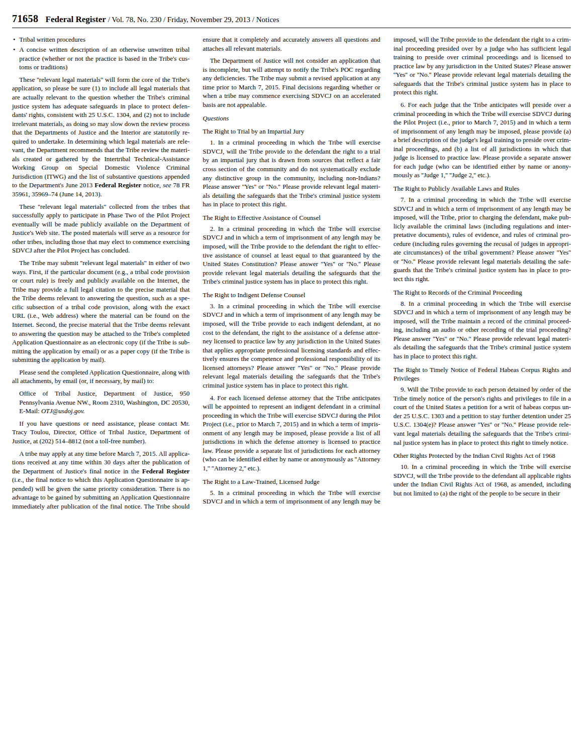71658 Federal Register / Vol. 78, No. 230 / Friday, November 29, 2013 / Notices
Tribal written procedures
A concise written description of an otherwise unwritten tribal practice (whether or not the practice is based in the Tribe's customs or traditions)
These ''relevant legal materials'' will form the core of the Tribe's application, so please be sure (1) to include all legal materials that are actually relevant to the question whether the Tribe's criminal justice system has adequate safeguards in place to protect defendants' rights, consistent with 25 U.S.C. 1304, and (2) not to include irrelevant materials, as doing so may slow down the review process that the Departments of Justice and the Interior are statutorily required to undertake. In determining which legal materials are relevant, the Department recommends that the Tribe review the materials created or gathered by the Intertribal Technical-Assistance Working Group on Special Domestic Violence Criminal Jurisdiction (ITWG) and the list of substantive questions appended to the Department's June 2013 Federal Register notice, see 78 FR 35961, 35969–74 (June 14, 2013).
These ''relevant legal materials'' collected from the tribes that successfully apply to participate in Phase Two of the Pilot Project eventually will be made publicly available on the Department of Justice's Web site. The posted materials will serve as a resource for other tribes, including those that may elect to commence exercising SDVCJ after the Pilot Project has concluded.
The Tribe may submit ''relevant legal materials'' in either of two ways. First, if the particular document (e.g., a tribal code provision or court rule) is freely and publicly available on the Internet, the Tribe may provide a full legal citation to the precise material that the Tribe deems relevant to answering the question, such as a specific subsection of a tribal code provision, along with the exact URL (i.e., Web address) where the material can be found on the Internet. Second, the precise material that the Tribe deems relevant to answering the question may be attached to the Tribe's completed Application Questionnaire as an electronic copy (if the Tribe is submitting the application by email) or as a paper copy (if the Tribe is submitting the application by mail).
Please send the completed Application Questionnaire, along with all attachments, by email (or, if necessary, by mail) to:
Office of Tribal Justice, Department of Justice, 950 Pennsylvania Avenue NW., Room 2310, Washington, DC 20530, E-Mail: OTJ@usdoj.gov.
If you have questions or need assistance, please contact Mr. Tracy Toulou, Director, Office of Tribal Justice, Department of Justice, at (202) 514–8812 (not a toll-free number).
A tribe may apply at any time before March 7, 2015. All applications received at any time within 30 days after the publication of the Department of Justice's final notice in the Federal Register (i.e., the final notice to which this Application Questionnaire is appended) will be given the same priority consideration. There is no advantage to be gained by submitting an Application Questionnaire immediately after publication of the final notice. The Tribe should ensure that it completely and accurately answers all questions and attaches all relevant materials.
The Department of Justice will not consider an application that is incomplete, but will attempt to notify the Tribe's POC regarding any deficiencies. The Tribe may submit a revised application at any time prior to March 7, 2015. Final decisions regarding whether or when a tribe may commence exercising SDVCJ on an accelerated basis are not appealable.
Questions
The Right to Trial by an Impartial Jury
1. In a criminal proceeding in which the Tribe will exercise SDVCJ, will the Tribe provide to the defendant the right to a trial by an impartial jury that is drawn from sources that reflect a fair cross section of the community and do not systematically exclude any distinctive group in the community, including non-Indians? Please answer ''Yes'' or ''No.'' Please provide relevant legal materials detailing the safeguards that the Tribe's criminal justice system has in place to protect this right.
The Right to Effective Assistance of Counsel
2. In a criminal proceeding in which the Tribe will exercise SDVCJ and in which a term of imprisonment of any length may be imposed, will the Tribe provide to the defendant the right to effective assistance of counsel at least equal to that guaranteed by the United States Constitution? Please answer ''Yes'' or ''No.'' Please provide relevant legal materials detailing the safeguards that the Tribe's criminal justice system has in place to protect this right.
The Right to Indigent Defense Counsel
3. In a criminal proceeding in which the Tribe will exercise SDVCJ and in which a term of imprisonment of any length may be imposed, will the Tribe provide to each indigent defendant, at no cost to the defendant, the right to the assistance of a defense attorney licensed to practice law by any jurisdiction in the United States that applies appropriate professional licensing standards and effectively ensures the competence and professional responsibility of its licensed attorneys? Please answer ''Yes'' or ''No.'' Please provide relevant legal materials detailing the safeguards that the Tribe's criminal justice system has in place to protect this right.
4. For each licensed defense attorney that the Tribe anticipates will be appointed to represent an indigent defendant in a criminal proceeding in which the Tribe will exercise SDVCJ during the Pilot Project (i.e., prior to March 7, 2015) and in which a term of imprisonment of any length may be imposed, please provide a list of all jurisdictions in which the defense attorney is licensed to practice law. Please provide a separate list of jurisdictions for each attorney (who can be identified either by name or anonymously as ''Attorney 1,'' ''Attorney 2,'' etc.).
The Right to a Law-Trained, Licensed Judge
5. In a criminal proceeding in which the Tribe will exercise SDVCJ and in which a term of imprisonment of any length may be imposed, will the Tribe provide to the defendant the right to a criminal proceeding presided over by a judge who has sufficient legal training to preside over criminal proceedings and is licensed to practice law by any jurisdiction in the United States? Please answer ''Yes'' or ''No.'' Please provide relevant legal materials detailing the safeguards that the Tribe's criminal justice system has in place to protect this right.
6. For each judge that the Tribe anticipates will preside over a criminal proceeding in which the Tribe will exercise SDVCJ during the Pilot Project (i.e., prior to March 7, 2015) and in which a term of imprisonment of any length may be imposed, please provide (a) a brief description of the judge's legal training to preside over criminal proceedings, and (b) a list of all jurisdictions in which that judge is licensed to practice law. Please provide a separate answer for each judge (who can be identified either by name or anonymously as ''Judge 1,'' ''Judge 2,'' etc.).
The Right to Publicly Available Laws and Rules
7. In a criminal proceeding in which the Tribe will exercise SDVCJ and in which a term of imprisonment of any length may be imposed, will the Tribe, prior to charging the defendant, make publicly available the criminal laws (including regulations and interpretative documents), rules of evidence, and rules of criminal procedure (including rules governing the recusal of judges in appropriate circumstances) of the tribal government? Please answer ''Yes'' or ''No.'' Please provide relevant legal materials detailing the safeguards that the Tribe's criminal justice system has in place to protect this right.
The Right to Records of the Criminal Proceeding
8. In a criminal proceeding in which the Tribe will exercise SDVCJ and in which a term of imprisonment of any length may be imposed, will the Tribe maintain a record of the criminal proceeding, including an audio or other recording of the trial proceeding? Please answer ''Yes'' or ''No.'' Please provide relevant legal materials detailing the safeguards that the Tribe's criminal justice system has in place to protect this right.
The Right to Timely Notice of Federal Habeas Corpus Rights and Privileges
9. Will the Tribe provide to each person detained by order of the Tribe timely notice of the person's rights and privileges to file in a court of the United States a petition for a writ of habeas corpus under 25 U.S.C. 1303 and a petition to stay further detention under 25 U.S.C. 1304(e)? Please answer ''Yes'' or ''No.'' Please provide relevant legal materials detailing the safeguards that the Tribe's criminal justice system has in place to protect this right to timely notice.
Other Rights Protected by the Indian Civil Rights Act of 1968
10. In a criminal proceeding in which the Tribe will exercise SDVCJ, will the Tribe provide to the defendant all applicable rights under the Indian Civil Rights Act of 1968, as amended, including but not limited to (a) the right of the people to be secure in their